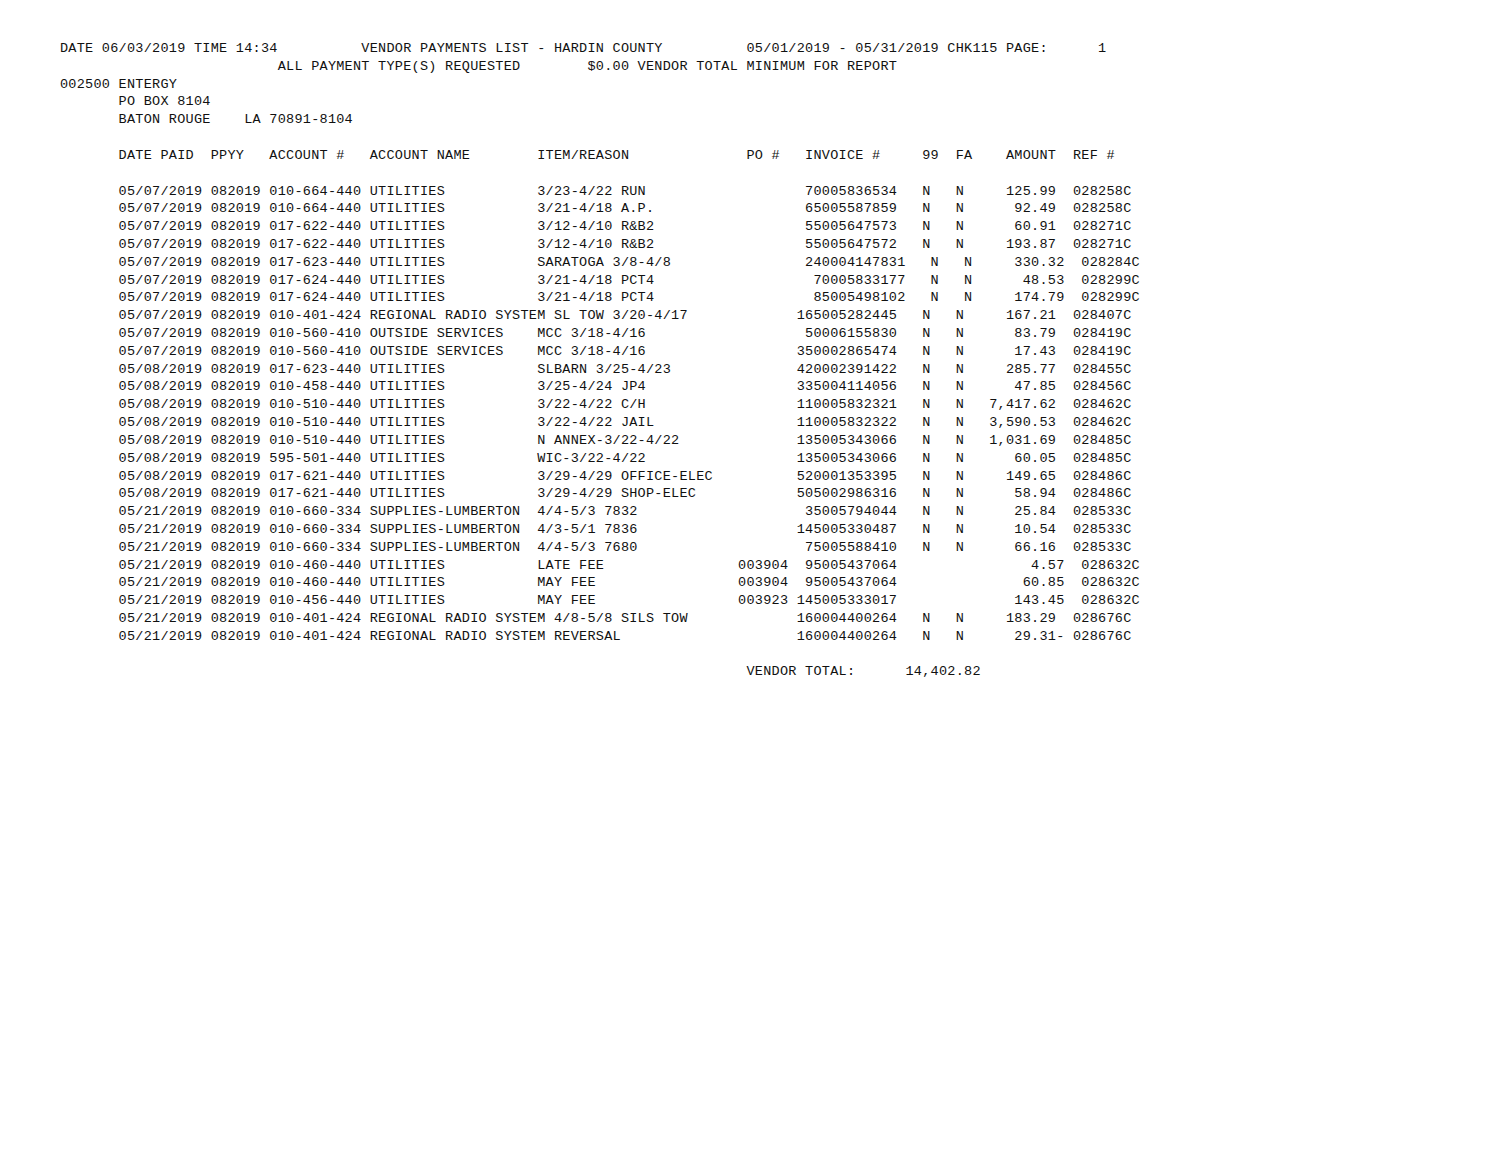DATE 06/03/2019 TIME 14:34          VENDOR PAYMENTS LIST - HARDIN COUNTY          05/01/2019 - 05/31/2019 CHK115 PAGE:      1
                          ALL PAYMENT TYPE(S) REQUESTED        $0.00 VENDOR TOTAL MINIMUM FOR REPORT
002500 ENTERGY
       PO BOX 8104
       BATON ROUGE    LA 70891-8104

       DATE PAID  PPYY   ACCOUNT #   ACCOUNT NAME        ITEM/REASON              PO #   INVOICE #     99  FA    AMOUNT  REF #

       05/07/2019 082019 010-664-440 UTILITIES           3/23-4/22 RUN                   70005836534   N   N     125.99  028258C
       05/07/2019 082019 010-664-440 UTILITIES           3/21-4/18 A.P.                  65005587859   N   N      92.49  028258C
       05/07/2019 082019 017-622-440 UTILITIES           3/12-4/10 R&B2                  55005647573   N   N      60.91  028271C
       05/07/2019 082019 017-622-440 UTILITIES           3/12-4/10 R&B2                  55005647572   N   N     193.87  028271C
       05/07/2019 082019 017-623-440 UTILITIES           SARATOGA 3/8-4/8                240004147831   N   N     330.32  028284C
       05/07/2019 082019 017-624-440 UTILITIES           3/21-4/18 PCT4                   70005833177   N   N      48.53  028299C
       05/07/2019 082019 017-624-440 UTILITIES           3/21-4/18 PCT4                   85005498102   N   N     174.79  028299C
       05/07/2019 082019 010-401-424 REGIONAL RADIO SYSTEM SL TOW 3/20-4/17             165005282445   N   N     167.21  028407C
       05/07/2019 082019 010-560-410 OUTSIDE SERVICES    MCC 3/18-4/16                   50006155830   N   N      83.79  028419C
       05/07/2019 082019 010-560-410 OUTSIDE SERVICES    MCC 3/18-4/16                  350002865474   N   N      17.43  028419C
       05/08/2019 082019 017-623-440 UTILITIES           SLBARN 3/25-4/23               420002391422   N   N     285.77  028455C
       05/08/2019 082019 010-458-440 UTILITIES           3/25-4/24 JP4                  335004114056   N   N      47.85  028456C
       05/08/2019 082019 010-510-440 UTILITIES           3/22-4/22 C/H                  110005832321   N   N   7,417.62  028462C
       05/08/2019 082019 010-510-440 UTILITIES           3/22-4/22 JAIL                 110005832322   N   N   3,590.53  028462C
       05/08/2019 082019 010-510-440 UTILITIES           N ANNEX-3/22-4/22              135005343066   N   N   1,031.69  028485C
       05/08/2019 082019 595-501-440 UTILITIES           WIC-3/22-4/22                  135005343066   N   N      60.05  028485C
       05/08/2019 082019 017-621-440 UTILITIES           3/29-4/29 OFFICE-ELEC          520001353395   N   N     149.65  028486C
       05/08/2019 082019 017-621-440 UTILITIES           3/29-4/29 SHOP-ELEC            505002986316   N   N      58.94  028486C
       05/21/2019 082019 010-660-334 SUPPLIES-LUMBERTON  4/4-5/3 7832                    35005794044   N   N      25.84  028533C
       05/21/2019 082019 010-660-334 SUPPLIES-LUMBERTON  4/3-5/1 7836                   145005330487   N   N      10.54  028533C
       05/21/2019 082019 010-660-334 SUPPLIES-LUMBERTON  4/4-5/3 7680                    75005588410   N   N      66.16  028533C
       05/21/2019 082019 010-460-440 UTILITIES           LATE FEE                003904  95005437064                4.57  028632C
       05/21/2019 082019 010-460-440 UTILITIES           MAY FEE                 003904  95005437064               60.85  028632C
       05/21/2019 082019 010-456-440 UTILITIES           MAY FEE                 003923 145005333017              143.45  028632C
       05/21/2019 082019 010-401-424 REGIONAL RADIO SYSTEM 4/8-5/8 SILS TOW             160004400264   N   N     183.29  028676C
       05/21/2019 082019 010-401-424 REGIONAL RADIO SYSTEM REVERSAL                     160004400264   N   N      29.31- 028676C

                                                                                  VENDOR TOTAL:      14,402.82